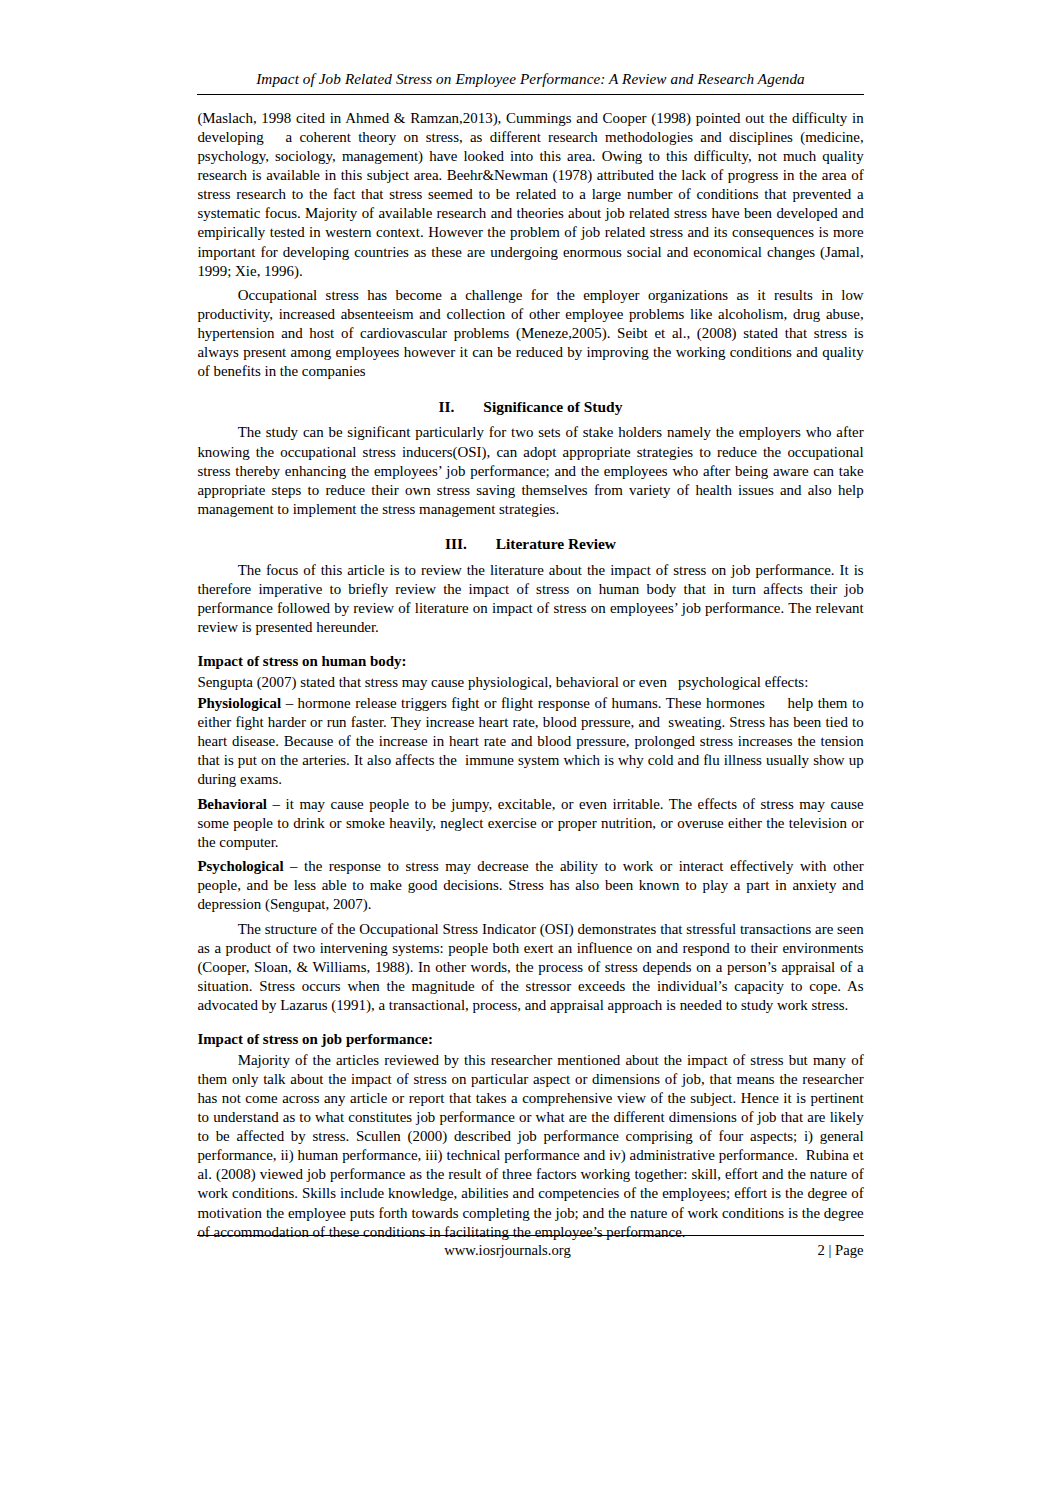Impact of Job Related Stress on Employee Performance: A Review and Research Agenda
(Maslach, 1998 cited in Ahmed & Ramzan,2013), Cummings and Cooper (1998) pointed out the difficulty in developing a coherent theory on stress, as different research methodologies and disciplines (medicine, psychology, sociology, management) have looked into this area. Owing to this difficulty, not much quality research is available in this subject area. Beehr&Newman (1978) attributed the lack of progress in the area of stress research to the fact that stress seemed to be related to a large number of conditions that prevented a systematic focus. Majority of available research and theories about job related stress have been developed and empirically tested in western context. However the problem of job related stress and its consequences is more important for developing countries as these are undergoing enormous social and economical changes (Jamal, 1999; Xie, 1996).
Occupational stress has become a challenge for the employer organizations as it results in low productivity, increased absenteeism and collection of other employee problems like alcoholism, drug abuse, hypertension and host of cardiovascular problems (Meneze,2005). Seibt et al., (2008) stated that stress is always present among employees however it can be reduced by improving the working conditions and quality of benefits in the companies
II. Significance of Study
The study can be significant particularly for two sets of stake holders namely the employers who after knowing the occupational stress inducers(OSI), can adopt appropriate strategies to reduce the occupational stress thereby enhancing the employees’ job performance; and the employees who after being aware can take appropriate steps to reduce their own stress saving themselves from variety of health issues and also help management to implement the stress management strategies.
III. Literature Review
The focus of this article is to review the literature about the impact of stress on job performance. It is therefore imperative to briefly review the impact of stress on human body that in turn affects their job performance followed by review of literature on impact of stress on employees’ job performance. The relevant review is presented hereunder.
Impact of stress on human body:
Sengupta (2007) stated that stress may cause physiological, behavioral or even psychological effects:
Physiological – hormone release triggers fight or flight response of humans. These hormones help them to either fight harder or run faster. They increase heart rate, blood pressure, and sweating. Stress has been tied to heart disease. Because of the increase in heart rate and blood pressure, prolonged stress increases the tension that is put on the arteries. It also affects the immune system which is why cold and flu illness usually show up during exams.
Behavioral – it may cause people to be jumpy, excitable, or even irritable. The effects of stress may cause some people to drink or smoke heavily, neglect exercise or proper nutrition, or overuse either the television or the computer.
Psychological – the response to stress may decrease the ability to work or interact effectively with other people, and be less able to make good decisions. Stress has also been known to play a part in anxiety and depression (Sengupat, 2007).
The structure of the Occupational Stress Indicator (OSI) demonstrates that stressful transactions are seen as a product of two intervening systems: people both exert an influence on and respond to their environments (Cooper, Sloan, & Williams, 1988). In other words, the process of stress depends on a person’s appraisal of a situation. Stress occurs when the magnitude of the stressor exceeds the individual’s capacity to cope. As advocated by Lazarus (1991), a transactional, process, and appraisal approach is needed to study work stress.
Impact of stress on job performance:
Majority of the articles reviewed by this researcher mentioned about the impact of stress but many of them only talk about the impact of stress on particular aspect or dimensions of job, that means the researcher has not come across any article or report that takes a comprehensive view of the subject. Hence it is pertinent to understand as to what constitutes job performance or what are the different dimensions of job that are likely to be affected by stress. Scullen (2000) described job performance comprising of four aspects; i) general performance, ii) human performance, iii) technical performance and iv) administrative performance. Rubina et al. (2008) viewed job performance as the result of three factors working together: skill, effort and the nature of work conditions. Skills include knowledge, abilities and competencies of the employees; effort is the degree of motivation the employee puts forth towards completing the job; and the nature of work conditions is the degree of accommodation of these conditions in facilitating the employee’s performance.
www.iosrjournals.org
2 | Page